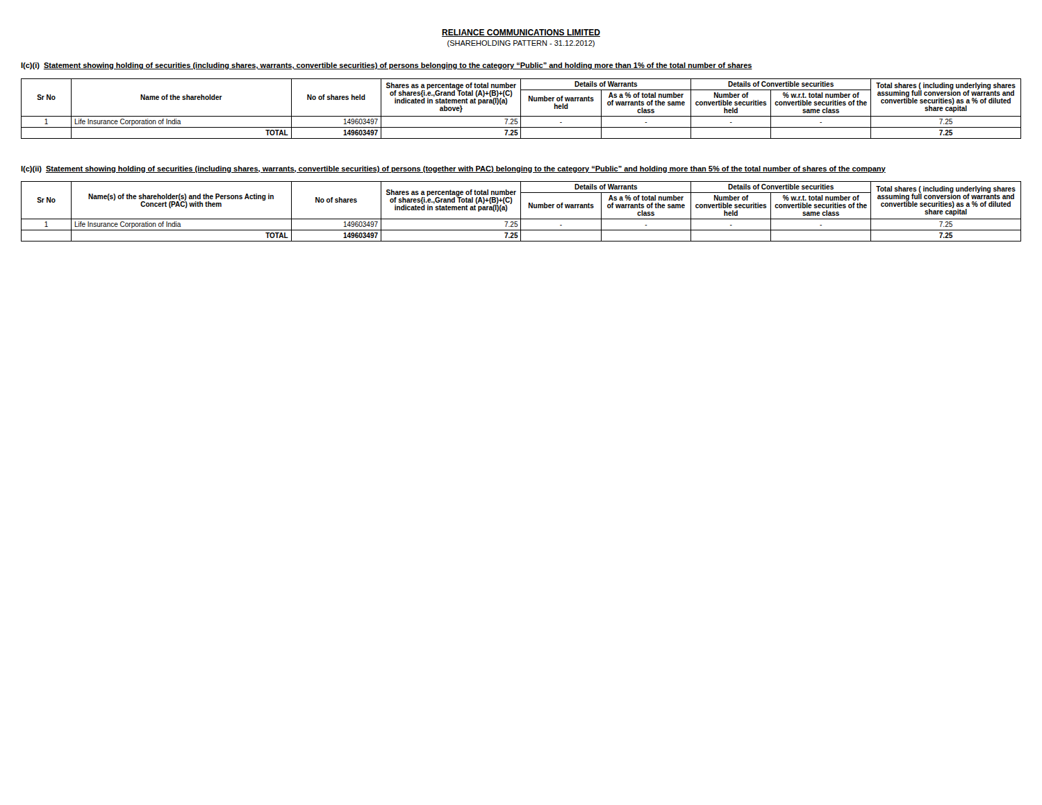RELIANCE COMMUNICATIONS LIMITED
(SHAREHOLDING PATTERN - 31.12.2012)
I(c)(i) Statement showing holding of securities (including shares, warrants, convertible securities) of persons belonging to the category “Public” and holding more than 1% of the total number of shares
| Sr No | Name of the shareholder | No of shares held | Shares as a percentage of total number of shares{i.e.,Grand Total (A)+(B)+(C) indicated in statement at para(I)(a) above} | Details of Warrants | Details of Convertible securities | Total shares ( including underlying shares assuming full conversion of warrants and convertible securities) as a % of diluted share capital |
| --- | --- | --- | --- | --- | --- | --- |
| Number of warrants held | As a % of total number of warrants of the same class | Number of convertible securities held | % w.r.t. total number of convertible securities of the same class |
| 1 | Life Insurance Corporation of India | 149603497 | 7.25 | - | - | - | - | 7.25 |
| | TOTAL | 149603497 | 7.25 | | | | | 7.25 |
I(c)(ii) Statement showing holding of securities (including shares, warrants, convertible securities) of persons (together with PAC) belonging to the category “Public” and holding more than 5% of the total number of shares of the company
| Sr No | Name(s) of the shareholder(s) and the Persons Acting in Concert (PAC) with them | No of shares | Shares as a percentage of total number of shares{i.e.,Grand Total (A)+(B)+(C) indicated in statement at para(I)(a) | Details of Warrants | Details of Convertible securities | Total shares ( including underlying shares assuming full conversion of warrants and convertible securities) as a % of diluted share capital |
| --- | --- | --- | --- | --- | --- | --- |
| Number of warrants | As a % of total number of warrants of the same class | Number of convertible securities held | % w.r.t. total number of convertible securities of the same class |
| 1 | Life Insurance Corporation of India | 149603497 | 7.25 | - | - | - | - | 7.25 |
| | TOTAL | 149603497 | 7.25 | | | | | 7.25 |